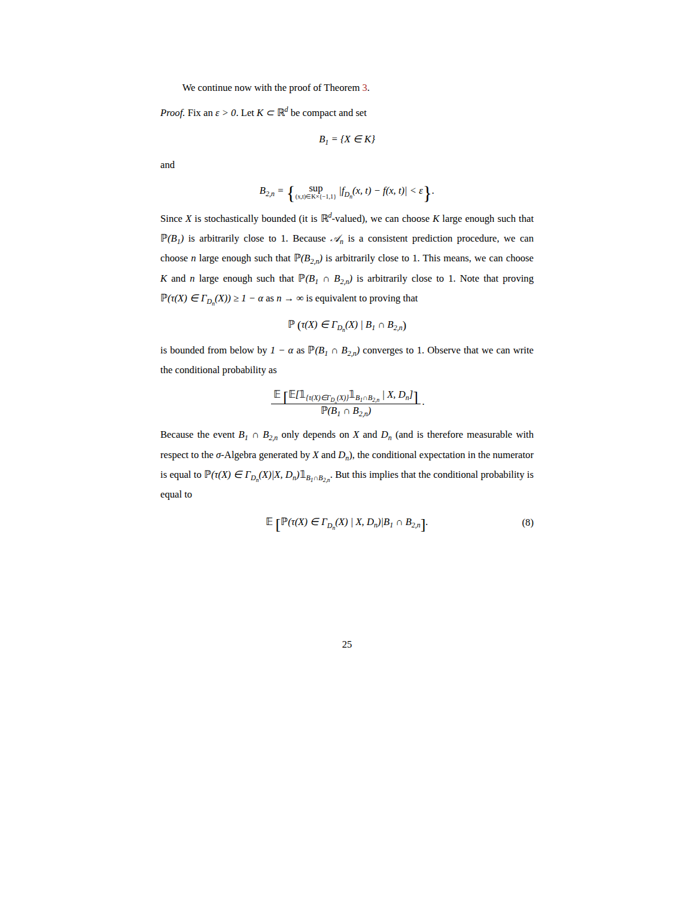We continue now with the proof of Theorem 3.
Proof. Fix an ε > 0. Let K ⊂ ℝd be compact and set
B1 = {X ∈ K}
and
B2,n = {sup(x,t)∈K×{−1,1} |fDn(x, t) − f(x, t)| < ε}.
Since X is stochastically bounded (it is ℝd-valued), we can choose K large enough such that ℙ(B1) is arbitrarily close to 1. Because 𝒜n is a consistent prediction procedure, we can choose n large enough such that ℙ(B2,n) is arbitrarily close to 1. This means, we can choose K and n large enough such that ℙ(B1 ∩ B2,n) is arbitrarily close to 1. Note that proving ℙ(τ(X) ∈ ΓDn(X)) ≥ 1 − α as n → ∞ is equivalent to proving that
ℙ (τ(X) ∈ ΓDn(X) | B1 ∩ B2,n)
is bounded from below by 1 − α as ℙ(B1 ∩ B2,n) converges to 1. Observe that we can write the conditional probability as
𝔼 [𝔼[𝟙{τ(X)∈ΓDn(X)}𝟙B1∩B2,n | X, Dn]] ℙ(B1 ∩ B2,n) .
Because the event B1 ∩ B2,n only depends on X and Dn (and is therefore measurable with respect to the σ-Algebra generated by X and Dn), the conditional expectation in the numerator is equal to ℙ(τ(X) ∈ ΓDn(X)|X, Dn)𝟙B1∩B2,n. But this implies that the conditional probability is equal to
𝔼 [ℙ(τ(X) ∈ ΓDn(X) | X, Dn)|B1 ∩ B2,n]. (8)
25